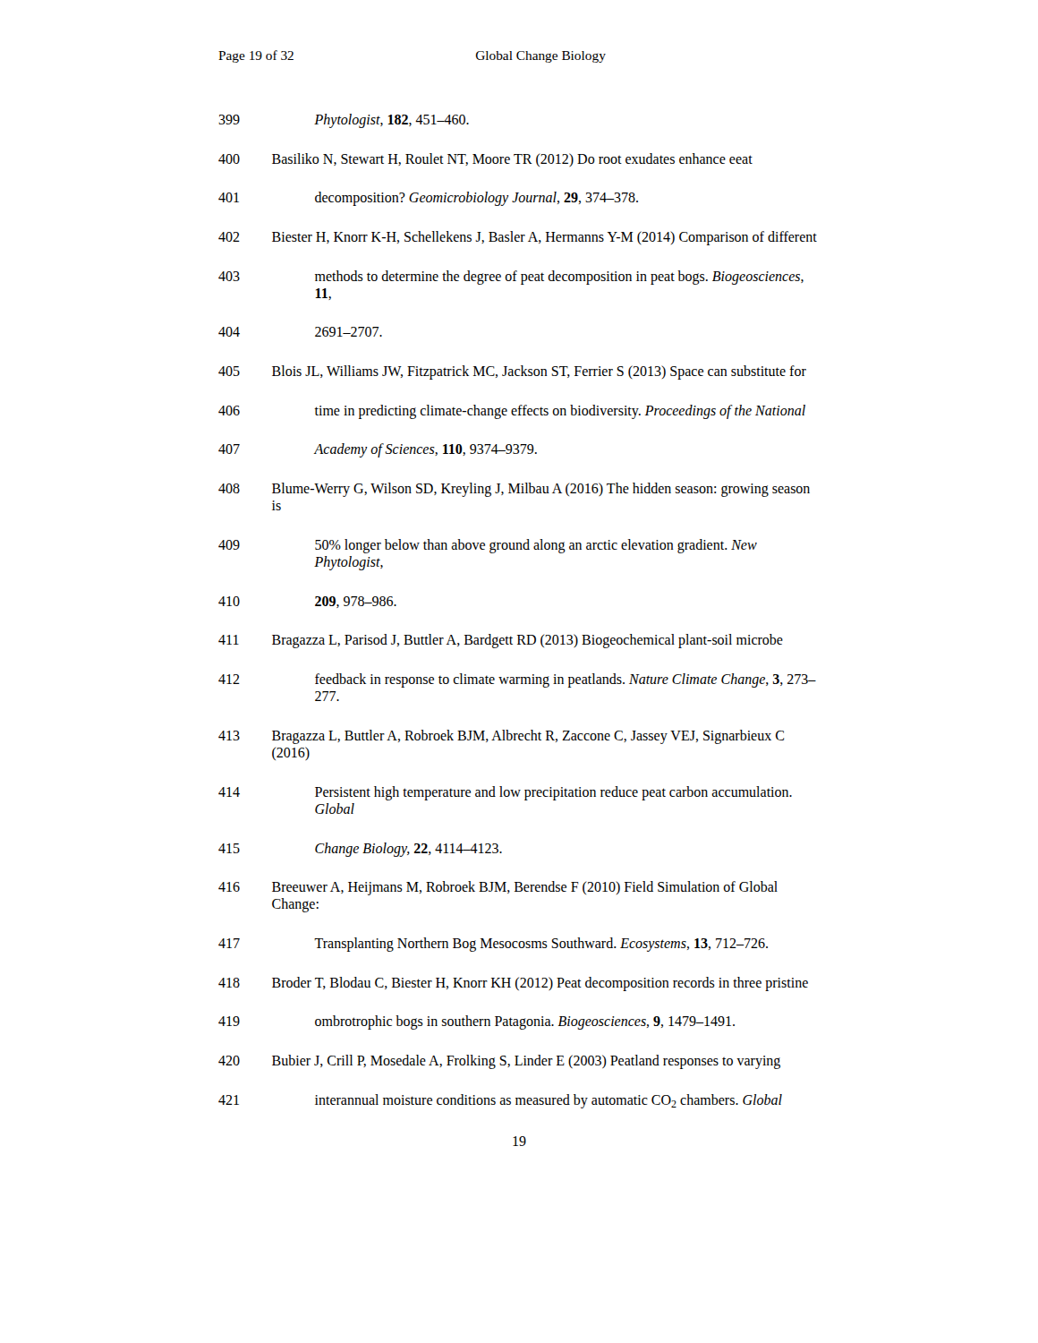Page 19 of 32
Global Change Biology
399
Phytologist, 182, 451–460.
400
Basiliko N, Stewart H, Roulet NT, Moore TR (2012) Do root exudates enhance eeat
401
decomposition? Geomicrobiology Journal, 29, 374–378.
402
Biester H, Knorr K-H, Schellekens J, Basler A, Hermanns Y-M (2014) Comparison of different
403
methods to determine the degree of peat decomposition in peat bogs. Biogeosciences, 11,
404
2691–2707.
405
Blois JL, Williams JW, Fitzpatrick MC, Jackson ST, Ferrier S (2013) Space can substitute for
406
time in predicting climate-change effects on biodiversity. Proceedings of the National
407
Academy of Sciences, 110, 9374–9379.
408
Blume-Werry G, Wilson SD, Kreyling J, Milbau A (2016) The hidden season: growing season is
409
50% longer below than above ground along an arctic elevation gradient. New Phytologist,
410
209, 978–986.
411
Bragazza L, Parisod J, Buttler A, Bardgett RD (2013) Biogeochemical plant-soil microbe
412
feedback in response to climate warming in peatlands. Nature Climate Change, 3, 273–277.
413
Bragazza L, Buttler A, Robroek BJM, Albrecht R, Zaccone C, Jassey VEJ, Signarbieux C (2016)
414
Persistent high temperature and low precipitation reduce peat carbon accumulation. Global
415
Change Biology, 22, 4114–4123.
416
Breeuwer A, Heijmans M, Robroek BJM, Berendse F (2010) Field Simulation of Global Change:
417
Transplanting Northern Bog Mesocosms Southward. Ecosystems, 13, 712–726.
418
Broder T, Blodau C, Biester H, Knorr KH (2012) Peat decomposition records in three pristine
419
ombrotrophic bogs in southern Patagonia. Biogeosciences, 9, 1479–1491.
420
Bubier J, Crill P, Mosedale A, Frolking S, Linder E (2003) Peatland responses to varying
421
interannual moisture conditions as measured by automatic CO2 chambers. Global
19